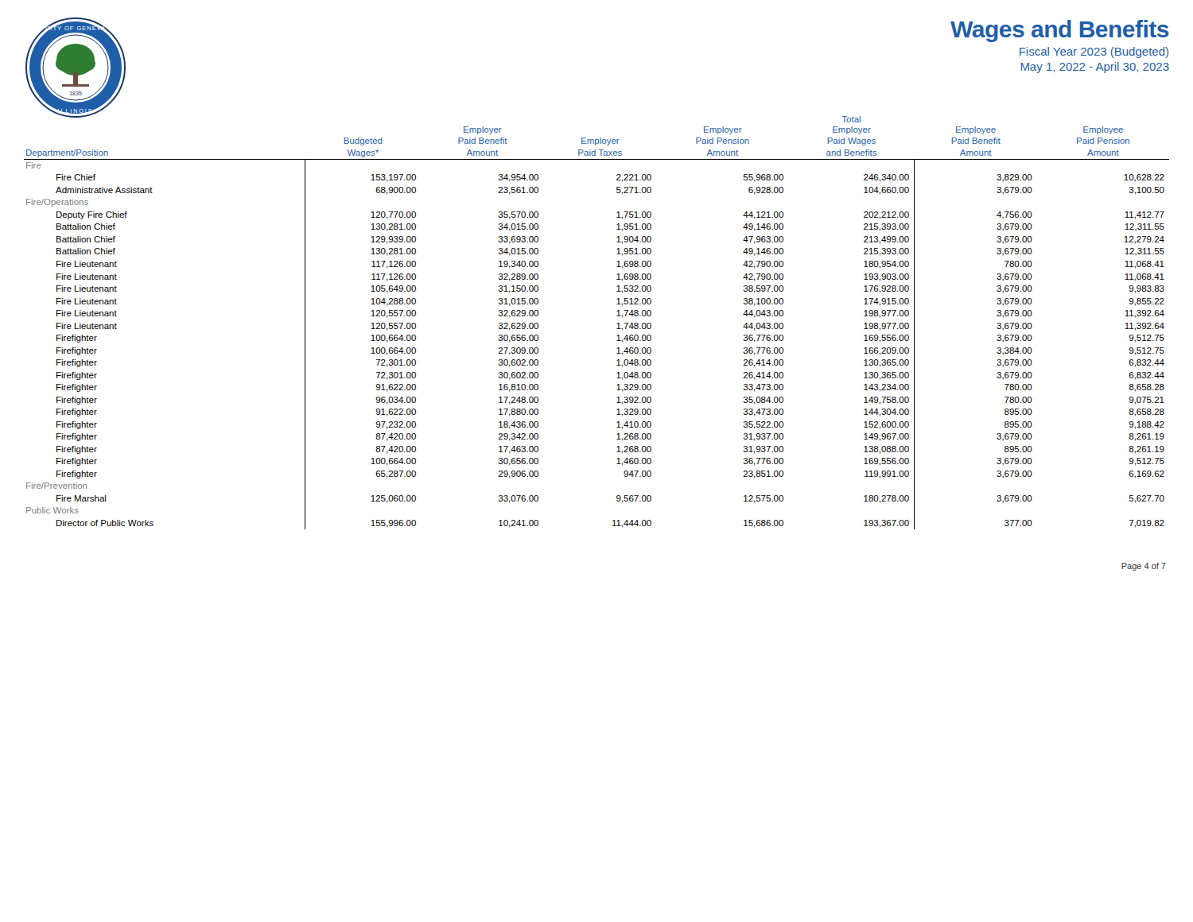1835 CITY OF GENEVA ILLINOIS
Wages and Benefits
Fiscal Year 2023 (Budgeted)
May 1, 2022 - April 30, 2023
| | | Employer | | Employer | Total Employer | Employee | Employee |
| --- | --- | --- | --- | --- | --- | --- | --- |
| | Budgeted | Paid Benefit | Employer | Paid Pension | Paid Wages | Paid Benefit | Paid Pension |
| Department/Position | Wages* | Amount | Paid Taxes | Amount | and Benefits | Amount | Amount |
| Fire | | | | | | | |
| Fire Chief | 153,197.00 | 34,954.00 | 2,221.00 | 55,968.00 | 246,340.00 | 3,829.00 | 10,628.22 |
| Administrative Assistant | 68,900.00 | 23,561.00 | 5,271.00 | 6,928.00 | 104,660.00 | 3,679.00 | 3,100.50 |
| Fire/Operations | | | | | | | |
| Deputy Fire Chief | 120,770.00 | 35,570.00 | 1,751.00 | 44,121.00 | 202,212.00 | 4,756.00 | 11,412.77 |
| Battalion Chief | 130,281.00 | 34,015.00 | 1,951.00 | 49,146.00 | 215,393.00 | 3,679.00 | 12,311.55 |
| Battalion Chief | 129,939.00 | 33,693.00 | 1,904.00 | 47,963.00 | 213,499.00 | 3,679.00 | 12,279.24 |
| Battalion Chief | 130,281.00 | 34,015.00 | 1,951.00 | 49,146.00 | 215,393.00 | 3,679.00 | 12,311.55 |
| Fire Lieutenant | 117,126.00 | 19,340.00 | 1,698.00 | 42,790.00 | 180,954.00 | 780.00 | 11,068.41 |
| Fire Lieutenant | 117,126.00 | 32,289.00 | 1,698.00 | 42,790.00 | 193,903.00 | 3,679.00 | 11,068.41 |
| Fire Lieutenant | 105,649.00 | 31,150.00 | 1,532.00 | 38,597.00 | 176,928.00 | 3,679.00 | 9,983.83 |
| Fire Lieutenant | 104,288.00 | 31,015.00 | 1,512.00 | 38,100.00 | 174,915.00 | 3,679.00 | 9,855.22 |
| Fire Lieutenant | 120,557.00 | 32,629.00 | 1,748.00 | 44,043.00 | 198,977.00 | 3,679.00 | 11,392.64 |
| Fire Lieutenant | 120,557.00 | 32,629.00 | 1,748.00 | 44,043.00 | 198,977.00 | 3,679.00 | 11,392.64 |
| Firefighter | 100,664.00 | 30,656.00 | 1,460.00 | 36,776.00 | 169,556.00 | 3,679.00 | 9,512.75 |
| Firefighter | 100,664.00 | 27,309.00 | 1,460.00 | 36,776.00 | 166,209.00 | 3,384.00 | 9,512.75 |
| Firefighter | 72,301.00 | 30,602.00 | 1,048.00 | 26,414.00 | 130,365.00 | 3,679.00 | 6,832.44 |
| Firefighter | 72,301.00 | 30,602.00 | 1,048.00 | 26,414.00 | 130,365.00 | 3,679.00 | 6,832.44 |
| Firefighter | 91,622.00 | 16,810.00 | 1,329.00 | 33,473.00 | 143,234.00 | 780.00 | 8,658.28 |
| Firefighter | 96,034.00 | 17,248.00 | 1,392.00 | 35,084.00 | 149,758.00 | 780.00 | 9,075.21 |
| Firefighter | 91,622.00 | 17,880.00 | 1,329.00 | 33,473.00 | 144,304.00 | 895.00 | 8,658.28 |
| Firefighter | 97,232.00 | 18,436.00 | 1,410.00 | 35,522.00 | 152,600.00 | 895.00 | 9,188.42 |
| Firefighter | 87,420.00 | 29,342.00 | 1,268.00 | 31,937.00 | 149,967.00 | 3,679.00 | 8,261.19 |
| Firefighter | 87,420.00 | 17,463.00 | 1,268.00 | 31,937.00 | 138,088.00 | 895.00 | 8,261.19 |
| Firefighter | 100,664.00 | 30,656.00 | 1,460.00 | 36,776.00 | 169,556.00 | 3,679.00 | 9,512.75 |
| Firefighter | 65,287.00 | 29,906.00 | 947.00 | 23,851.00 | 119,991.00 | 3,679.00 | 6,169.62 |
| Fire/Prevention | | | | | | | |
| Fire Marshal | 125,060.00 | 33,076.00 | 9,567.00 | 12,575.00 | 180,278.00 | 3,679.00 | 5,627.70 |
| Public Works | | | | | | | |
| Director of Public Works | 155,996.00 | 10,241.00 | 11,444.00 | 15,686.00 | 193,367.00 | 377.00 | 7,019.82 |
Page 4 of 7